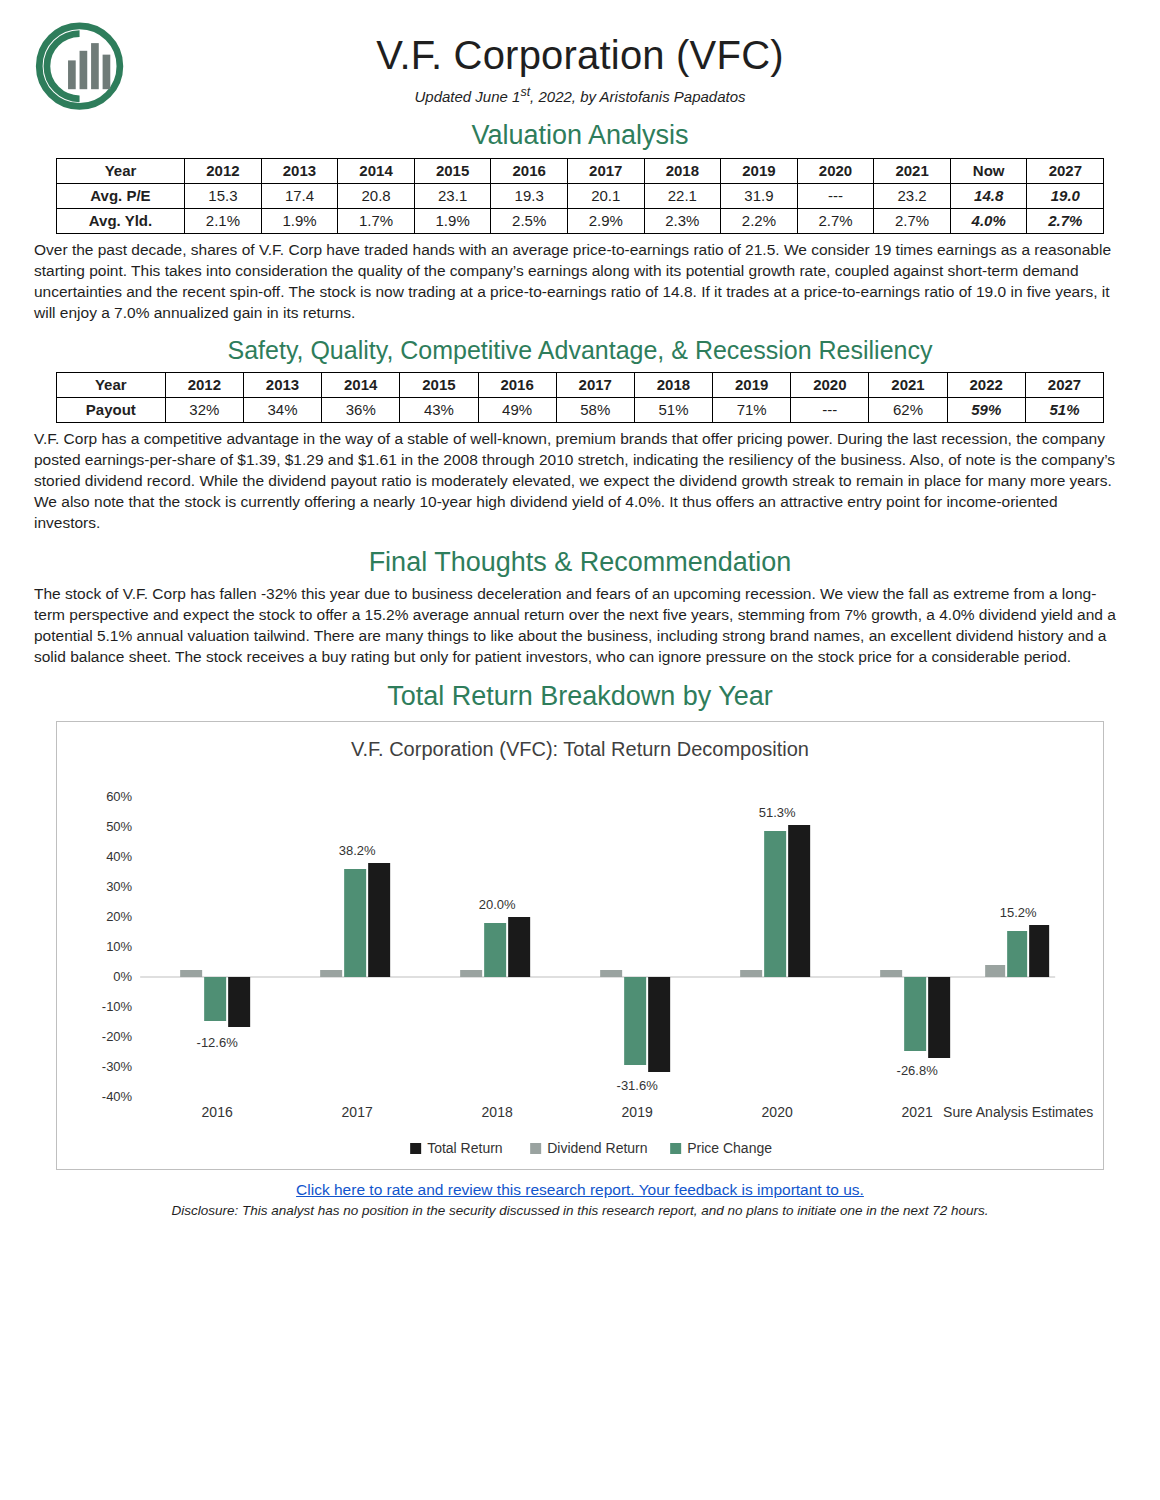V.F. Corporation (VFC)
Updated June 1st, 2022, by Aristofanis Papadatos
Valuation Analysis
| Year | 2012 | 2013 | 2014 | 2015 | 2016 | 2017 | 2018 | 2019 | 2020 | 2021 | Now | 2027 |
| --- | --- | --- | --- | --- | --- | --- | --- | --- | --- | --- | --- | --- |
| Avg. P/E | 15.3 | 17.4 | 20.8 | 23.1 | 19.3 | 20.1 | 22.1 | 31.9 | --- | 23.2 | 14.8 | 19.0 |
| Avg. Yld. | 2.1% | 1.9% | 1.7% | 1.9% | 2.5% | 2.9% | 2.3% | 2.2% | 2.7% | 2.7% | 4.0% | 2.7% |
Over the past decade, shares of V.F. Corp have traded hands with an average price-to-earnings ratio of 21.5. We consider 19 times earnings as a reasonable starting point. This takes into consideration the quality of the company’s earnings along with its potential growth rate, coupled against short-term demand uncertainties and the recent spin-off. The stock is now trading at a price-to-earnings ratio of 14.8. If it trades at a price-to-earnings ratio of 19.0 in five years, it will enjoy a 7.0% annualized gain in its returns.
Safety, Quality, Competitive Advantage, & Recession Resiliency
| Year | 2012 | 2013 | 2014 | 2015 | 2016 | 2017 | 2018 | 2019 | 2020 | 2021 | 2022 | 2027 |
| --- | --- | --- | --- | --- | --- | --- | --- | --- | --- | --- | --- | --- |
| Payout | 32% | 34% | 36% | 43% | 49% | 58% | 51% | 71% | --- | 62% | 59% | 51% |
V.F. Corp has a competitive advantage in the way of a stable of well-known, premium brands that offer pricing power. During the last recession, the company posted earnings-per-share of $1.39, $1.29 and $1.61 in the 2008 through 2010 stretch, indicating the resiliency of the business. Also, of note is the company’s storied dividend record. While the dividend payout ratio is moderately elevated, we expect the dividend growth streak to remain in place for many more years. We also note that the stock is currently offering a nearly 10-year high dividend yield of 4.0%. It thus offers an attractive entry point for income-oriented investors.
Final Thoughts & Recommendation
The stock of V.F. Corp has fallen -32% this year due to business deceleration and fears of an upcoming recession. We view the fall as extreme from a long-term perspective and expect the stock to offer a 15.2% average annual return over the next five years, stemming from 7% growth, a 4.0% dividend yield and a potential 5.1% annual valuation tailwind. There are many things to like about the business, including strong brand names, an excellent dividend history and a solid balance sheet. The stock receives a buy rating but only for patient investors, who can ignore pressure on the stock price for a considerable period.
Total Return Breakdown by Year
V.F. Corporation (VFC): Total Return Decomposition
60% 50% 40% 30% 20% 10% 0% -10% -20% -30% -40% -12.6% 38.2% 20.0% -31.6% 51.3% -26.8% 15.2% 2016 2017 2018 2019 2020 2021 Sure Analysis Estimates Total Return Dividend Return Price Change
Click here to rate and review this research report. Your feedback is important to us.
Disclosure: This analyst has no position in the security discussed in this research report, and no plans to initiate one in the next 72 hours.